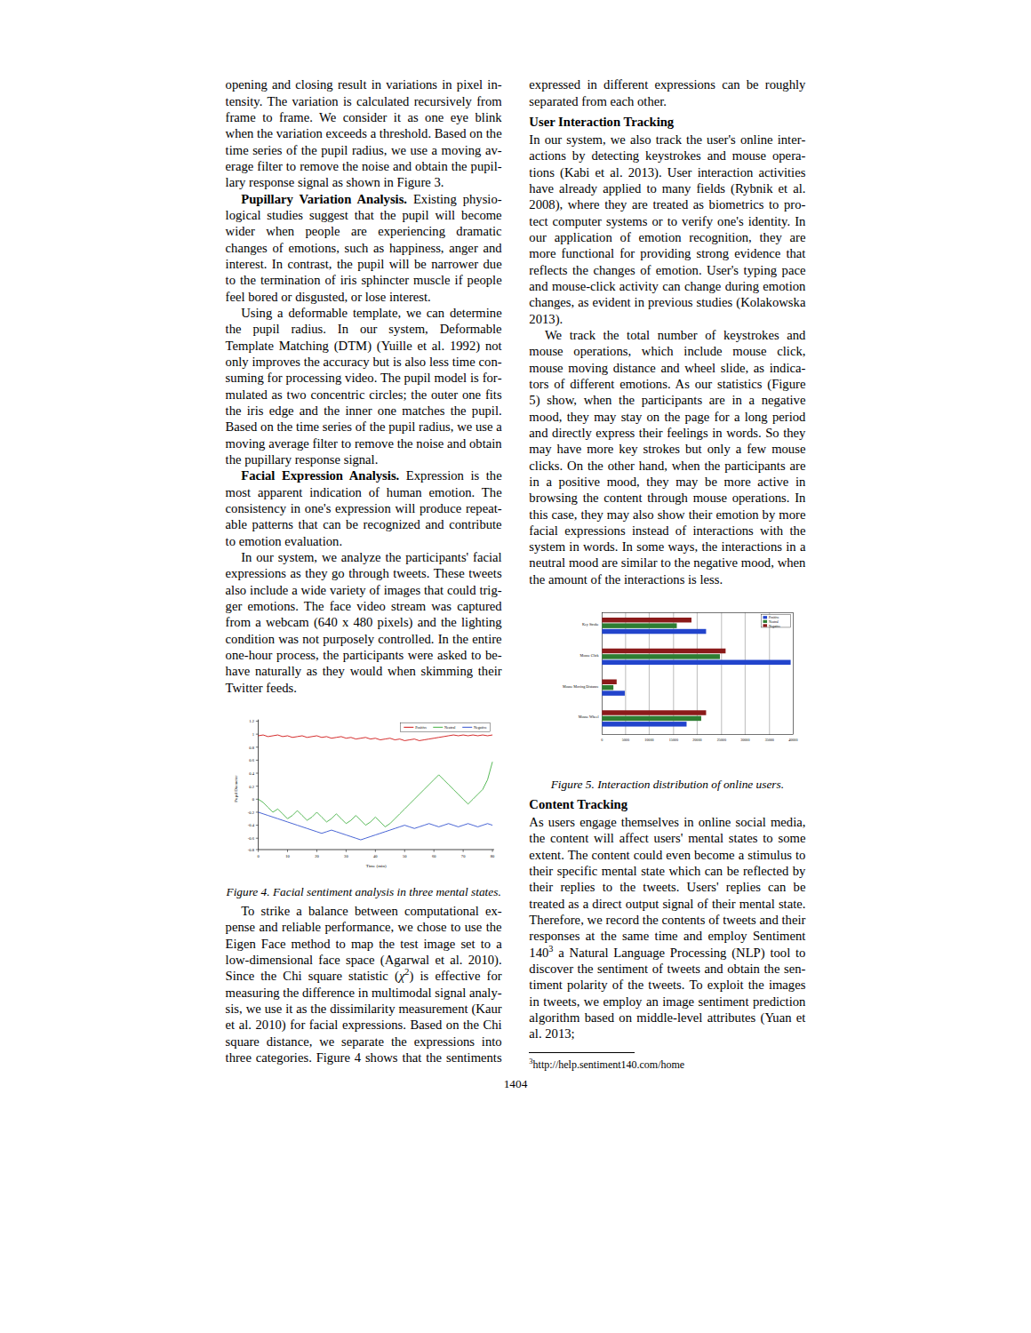opening and closing result in variations in pixel intensity. The variation is calculated recursively from frame to frame. We consider it as one eye blink when the variation exceeds a threshold. Based on the time series of the pupil radius, we use a moving average filter to remove the noise and obtain the pupillary response signal as shown in Figure 3.
Pupillary Variation Analysis. Existing physiological studies suggest that the pupil will become wider when people are experiencing dramatic changes of emotions, such as happiness, anger and interest. In contrast, the pupil will be narrower due to the termination of iris sphincter muscle if people feel bored or disgusted, or lose interest.
Using a deformable template, we can determine the pupil radius. In our system, Deformable Template Matching (DTM) (Yuille et al. 1992) not only improves the accuracy but is also less time consuming for processing video. The pupil model is formulated as two concentric circles; the outer one fits the iris edge and the inner one matches the pupil. Based on the time series of the pupil radius, we use a moving average filter to remove the noise and obtain the pupillary response signal.
Facial Expression Analysis. Expression is the most apparent indication of human emotion. The consistency in one's expression will produce repeatable patterns that can be recognized and contribute to emotion evaluation.
In our system, we analyze the participants' facial expressions as they go through tweets. These tweets also include a wide variety of images that could trigger emotions. The face video stream was captured from a webcam (640 x 480 pixels) and the lighting condition was not purposely controlled. In the entire one-hour process, the participants were asked to behave naturally as they would when skimming their Twitter feeds.
1.2 1 0.8 0.6 0.4 0.2 0 -0.2 -0.4 -0.6 -0.8 0 10 20 30 40 50 60 70 80 Time (min) Pupil Diameter Positive Neutral Negative
Figure 4. Facial sentiment analysis in three mental states.
To strike a balance between computational expense and reliable performance, we chose to use the Eigen Face method to map the test image set to a low-dimensional face space (Agarwal et al. 2010). Since the Chi square statistic (χ2) is effective for measuring the difference in multimodal signal analysis, we use it as the dissimilarity measurement (Kaur et al. 2010) for facial expressions. Based on the Chi square distance, we separate the expressions into three categories. Figure 4 shows that the sentiments expressed in different expressions can be roughly separated from each other.
User Interaction Tracking
In our system, we also track the user's online interactions by detecting keystrokes and mouse operations (Kabi et al. 2013). User interaction activities have already applied to many fields (Rybnik et al. 2008), where they are treated as biometrics to protect computer systems or to verify one's identity. In our application of emotion recognition, they are more functional for providing strong evidence that reflects the changes of emotion. User's typing pace and mouse-click activity can change during emotion changes, as evident in previous studies (Kolakowska 2013).
We track the total number of keystrokes and mouse operations, which include mouse click, mouse moving distance and wheel slide, as indicators of different emotions. As our statistics (Figure 5) show, when the participants are in a negative mood, they may stay on the page for a long period and directly express their feelings in words. So they may have more key strokes but only a few mouse clicks. On the other hand, when the participants are in a positive mood, they may be more active in browsing the content through mouse operations. In this case, they may also show their emotion by more facial expressions instead of interactions with the system in words. In some ways, the interactions in a neutral mood are similar to the negative mood, when the amount of the interactions is less.
0 5000 10000 15000 20000 25000 30000 35000 40000 Key Stroke Mouse Click Mouse Moving Distance Mouse Wheel Positive Neutral Negative
Figure 5. Interaction distribution of online users.
Content Tracking
As users engage themselves in online social media, the content will affect users' mental states to some extent. The content could even become a stimulus to their specific mental state which can be reflected by their replies to the tweets. Users' replies can be treated as a direct output signal of their mental state. Therefore, we record the contents of tweets and their responses at the same time and employ Sentiment 1403 a Natural Language Processing (NLP) tool to discover the sentiment of tweets and obtain the sentiment polarity of the tweets. To exploit the images in tweets, we employ an image sentiment prediction algorithm based on middle-level attributes (Yuan et al. 2013;
3http://help.sentiment140.com/home
1404